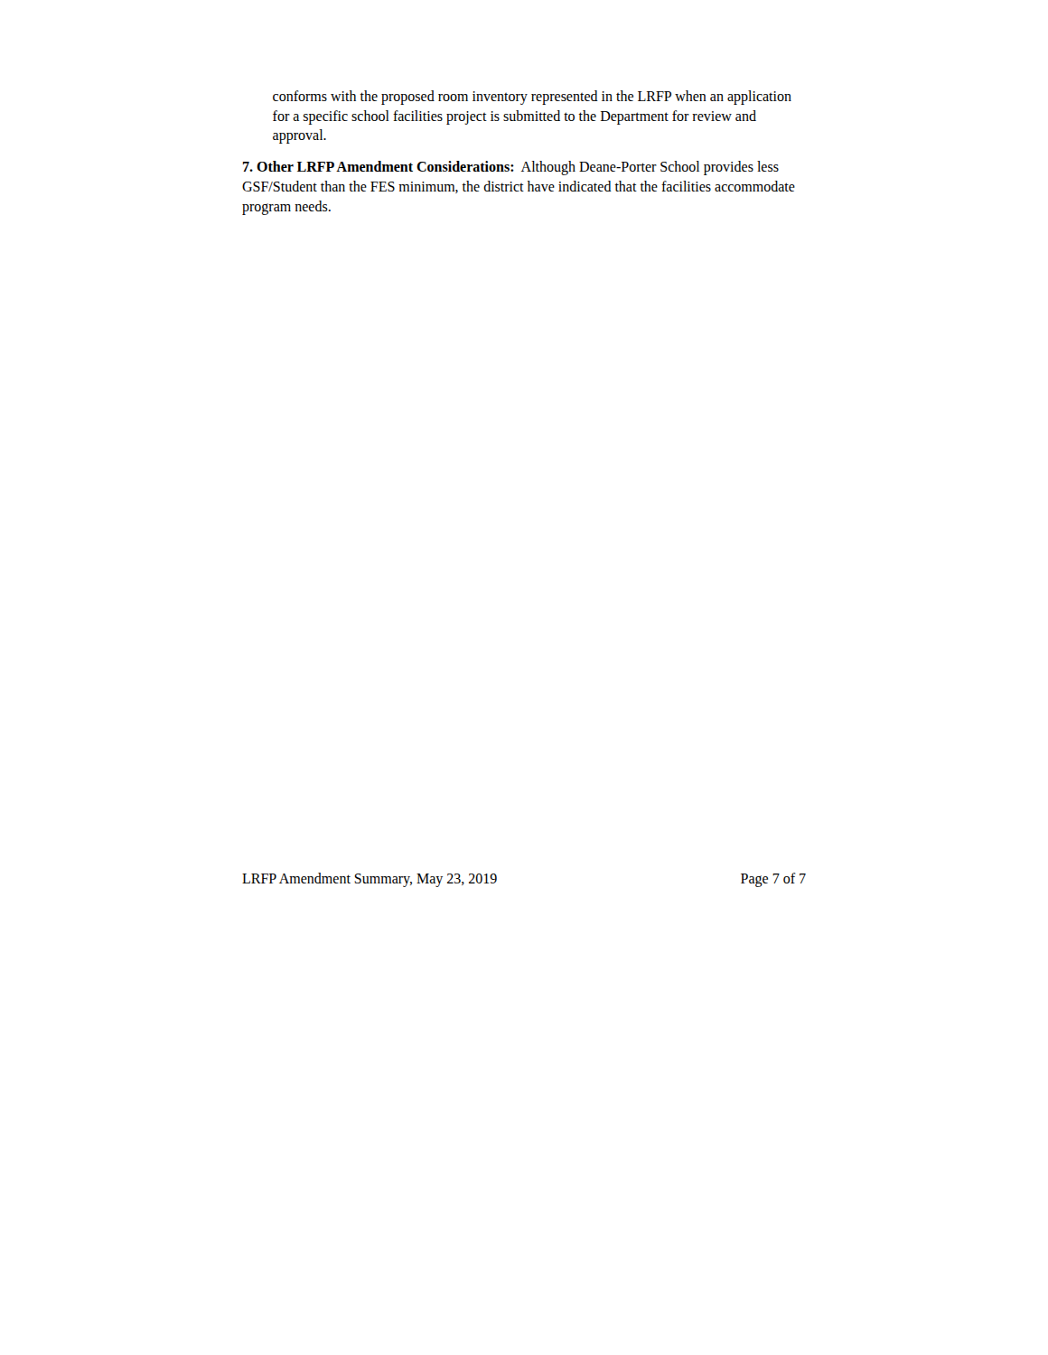conforms with the proposed room inventory represented in the LRFP when an application for a specific school facilities project is submitted to the Department for review and approval.
7. Other LRFP Amendment Considerations: Although Deane-Porter School provides less GSF/Student than the FES minimum, the district have indicated that the facilities accommodate program needs.
LRFP Amendment Summary, May 23, 2019
Page 7 of 7